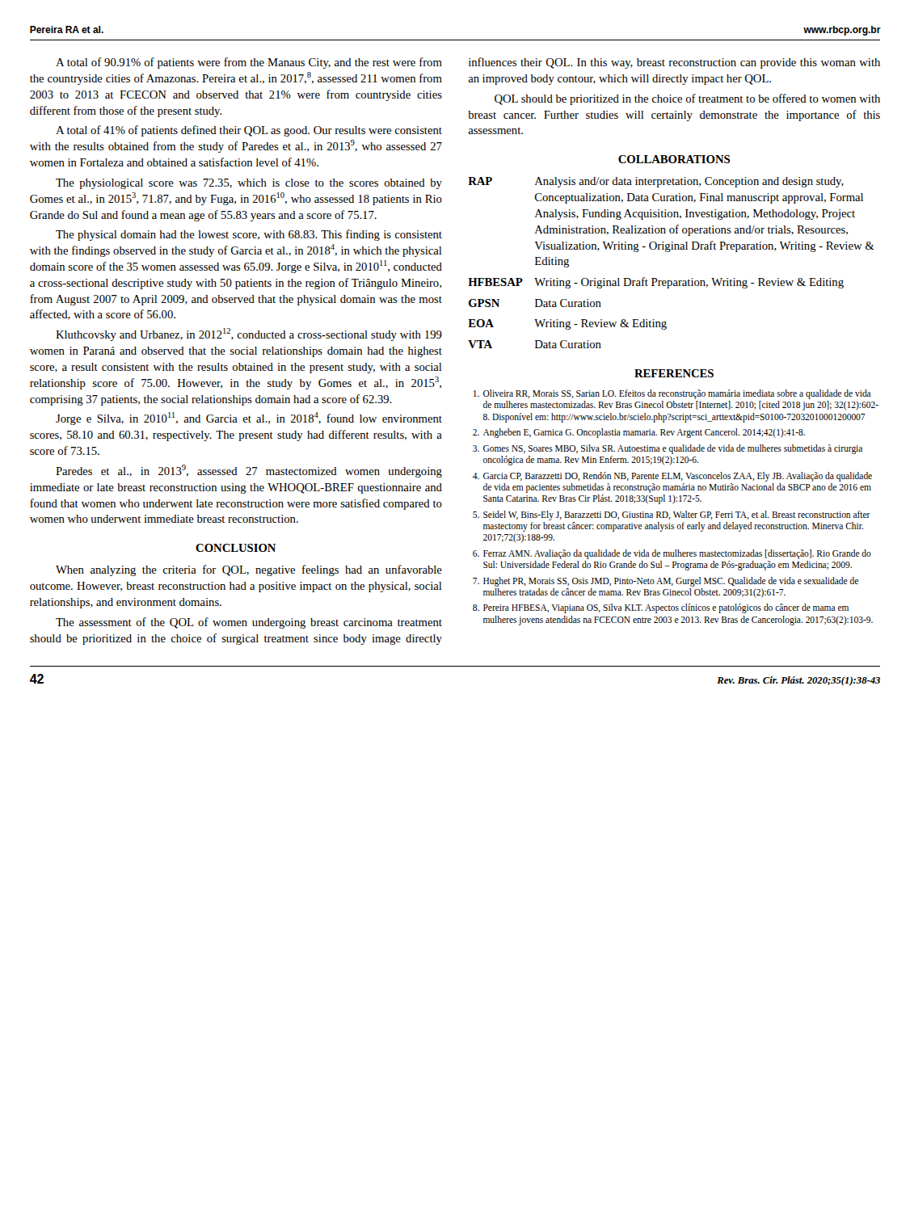Pereira RA et al. www.rbcp.org.br
A total of 90.91% of patients were from the Manaus City, and the rest were from the countryside cities of Amazonas. Pereira et al., in 2017,8, assessed 211 women from 2003 to 2013 at FCECON and observed that 21% were from countryside cities different from those of the present study.
A total of 41% of patients defined their QOL as good. Our results were consistent with the results obtained from the study of Paredes et al., in 20139, who assessed 27 women in Fortaleza and obtained a satisfaction level of 41%.
The physiological score was 72.35, which is close to the scores obtained by Gomes et al., in 20153, 71.87, and by Fuga, in 201610, who assessed 18 patients in Rio Grande do Sul and found a mean age of 55.83 years and a score of 75.17.
The physical domain had the lowest score, with 68.83. This finding is consistent with the findings observed in the study of Garcia et al., in 20184, in which the physical domain score of the 35 women assessed was 65.09. Jorge e Silva, in 201011, conducted a cross-sectional descriptive study with 50 patients in the region of Triângulo Mineiro, from August 2007 to April 2009, and observed that the physical domain was the most affected, with a score of 56.00.
Kluthcovsky and Urbanez, in 201212, conducted a cross-sectional study with 199 women in Paraná and observed that the social relationships domain had the highest score, a result consistent with the results obtained in the present study, with a social relationship score of 75.00. However, in the study by Gomes et al., in 20153, comprising 37 patients, the social relationships domain had a score of 62.39.
Jorge e Silva, in 201011, and Garcia et al., in 20184, found low environment scores, 58.10 and 60.31, respectively. The present study had different results, with a score of 73.15.
Paredes et al., in 20139, assessed 27 mastectomized women undergoing immediate or late breast reconstruction using the WHOQOL-BREF questionnaire and found that women who underwent late reconstruction were more satisfied compared to women who underwent immediate breast reconstruction.
Conclusion
When analyzing the criteria for QOL, negative feelings had an unfavorable outcome. However, breast reconstruction had a positive impact on the physical, social relationships, and environment domains.
The assessment of the QOL of women undergoing breast carcinoma treatment should be prioritized in the choice of surgical treatment since body image directly influences their QOL. In this way, breast reconstruction can provide this woman with an improved body contour, which will directly impact her QOL.
QOL should be prioritized in the choice of treatment to be offered to women with breast cancer. Further studies will certainly demonstrate the importance of this assessment.
Collaborations
RAP
Analysis and/or data interpretation, Conception and design study, Conceptualization, Data Curation, Final manuscript approval, Formal Analysis, Funding Acquisition, Investigation, Methodology, Project Administration, Realization of operations and/or trials, Resources, Visualization, Writing - Original Draft Preparation, Writing - Review & Editing
HFBESAP
Writing - Original Draft Preparation, Writing - Review & Editing
GPSN
Data Curation
EOA
Writing - Review & Editing
VTA
Data Curation
References
Oliveira RR, Morais SS, Sarian LO. Efeitos da reconstrução mamária imediata sobre a qualidade de vida de mulheres mastectomizadas. Rev Bras Ginecol Obstetr [Internet]. 2010; [cited 2018 jun 20]; 32(12):602-8. Disponível em: http://www.scielo.br/scielo.php?script=sci_arttext&pid=S0100-72032010001200007
Angheben E, Garnica G. Oncoplastia mamaria. Rev Argent Cancerol. 2014;42(1):41-8.
Gomes NS, Soares MBO, Silva SR. Autoestima e qualidade de vida de mulheres submetidas à cirurgia oncológica de mama. Rev Min Enferm. 2015;19(2):120-6.
Garcia CP, Barazzetti DO, Rendón NB, Parente ELM, Vasconcelos ZAA, Ely JB. Avaliação da qualidade de vida em pacientes submetidas à reconstrução mamária no Mutirão Nacional da SBCP ano de 2016 em Santa Catarina. Rev Bras Cir Plást. 2018;33(Supl 1):172-5.
Seidel W, Bins-Ely J, Barazzetti DO, Giustina RD, Walter GP, Ferri TA, et al. Breast reconstruction after mastectomy for breast câncer: comparative analysis of early and delayed reconstruction. Minerva Chir. 2017;72(3):188-99.
Ferraz AMN. Avaliação da qualidade de vida de mulheres mastectomizadas [dissertação]. Rio Grande do Sul: Universidade Federal do Rio Grande do Sul – Programa de Pós-graduação em Medicina; 2009.
Hughet PR, Morais SS, Osis JMD, Pinto-Neto AM, Gurgel MSC. Qualidade de vida e sexualidade de mulheres tratadas de câncer de mama. Rev Bras Ginecol Obstet. 2009;31(2):61-7.
Pereira HFBESA, Viapiana OS, Silva KLT. Aspectos clínicos e patológicos do câncer de mama em mulheres jovens atendidas na FCECON entre 2003 e 2013. Rev Bras de Cancerologia. 2017;63(2):103-9.
42 Rev. Bras. Cir. Plást. 2020;35(1):38-43